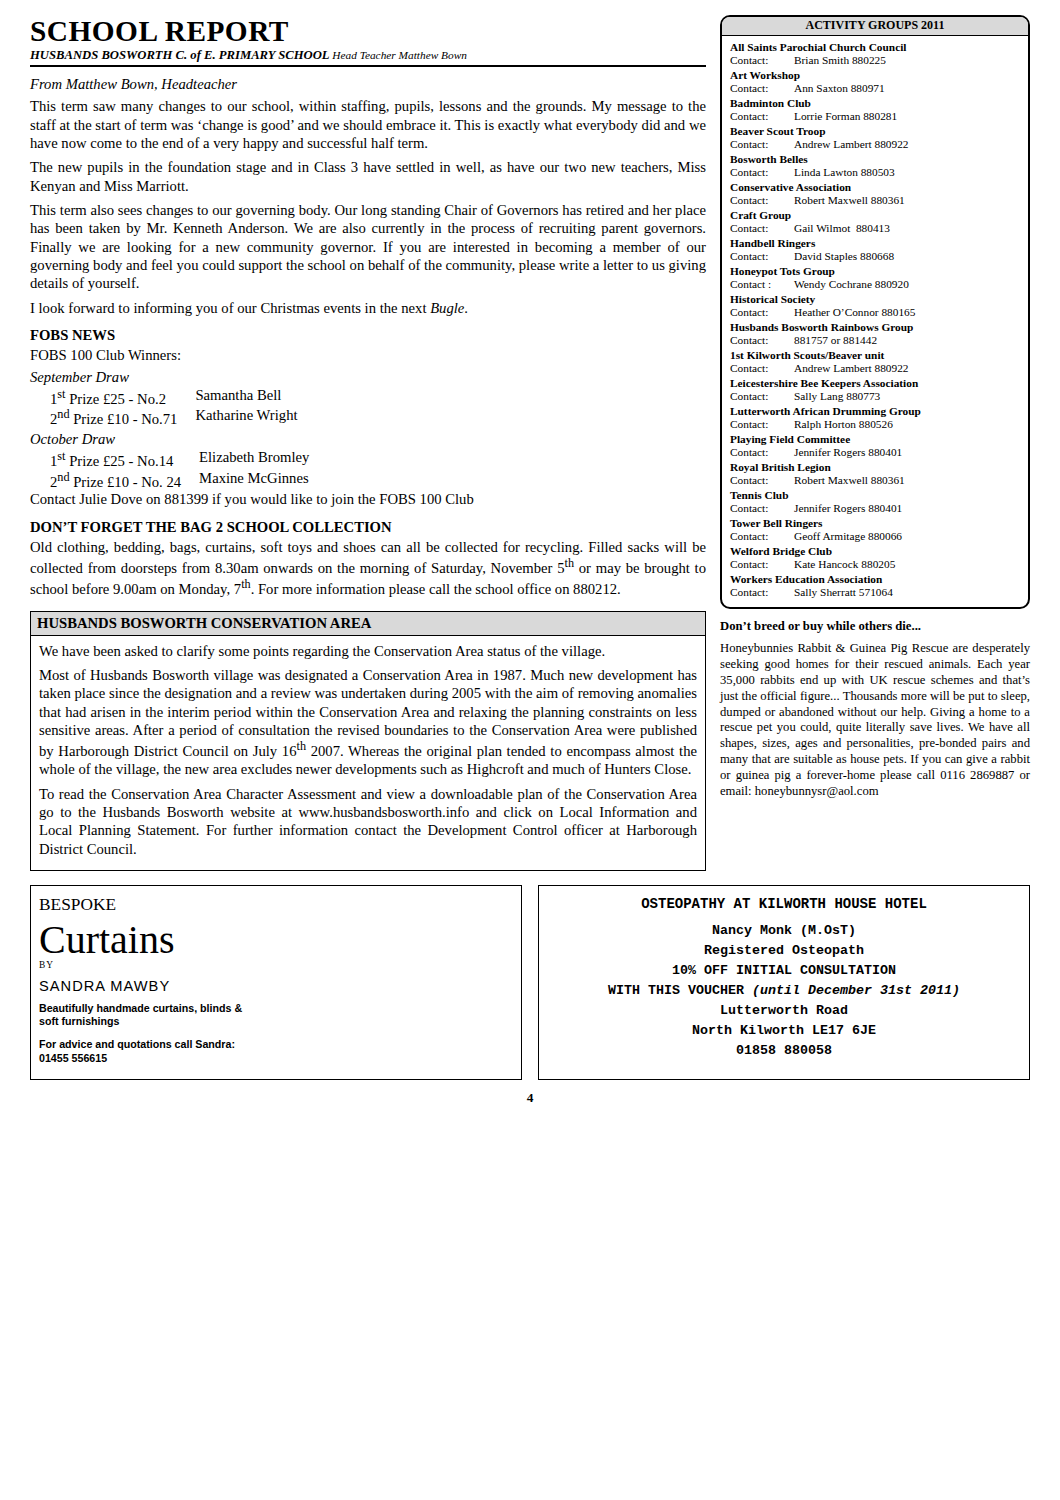SCHOOL REPORT
HUSBANDS BOSWORTH C. of E. PRIMARY SCHOOL Head Teacher Matthew Bown
From Matthew Bown, Headteacher
This term saw many changes to our school, within staffing, pupils, lessons and the grounds. My message to the staff at the start of term was ‘change is good’ and we should embrace it. This is exactly what everybody did and we have now come to the end of a very happy and successful half term.
The new pupils in the foundation stage and in Class 3 have settled in well, as have our two new teachers, Miss Kenyan and Miss Marriott.
This term also sees changes to our governing body. Our long standing Chair of Governors has retired and her place has been taken by Mr. Kenneth Anderson. We are also currently in the process of recruiting parent governors. Finally we are looking for a new community governor. If you are interested in becoming a member of our governing body and feel you could support the school on behalf of the community, please write a letter to us giving details of yourself.
I look forward to informing you of our Christmas events in the next Bugle.
FOBS NEWS
FOBS 100 Club Winners:
September Draw
| 1 st Prize £25 - No.2 | Samantha Bell |
| 2 nd Prize £10 - No.71 | Katharine Wright |
October Draw
| 1 st Prize £25 - No.14 | Elizabeth Bromley |
| 2 nd Prize £10 - No. 24 | Maxine McGinnes |
Contact Julie Dove on 881399 if you would like to join the FOBS 100 Club
DON’T FORGET THE BAG 2 SCHOOL COLLECTION
Old clothing, bedding, bags, curtains, soft toys and shoes can all be collected for recycling. Filled sacks will be collected from doorsteps from 8.30am onwards on the morning of Saturday, November 5th or may be brought to school before 9.00am on Monday, 7th. For more information please call the school office on 880212.
HUSBANDS BOSWORTH CONSERVATION AREA
We have been asked to clarify some points regarding the Conservation Area status of the village.
Most of Husbands Bosworth village was designated a Conservation Area in 1987. Much new development has taken place since the designation and a review was undertaken during 2005 with the aim of removing anomalies that had arisen in the interim period within the Conservation Area and relaxing the planning constraints on less sensitive areas. After a period of consultation the revised boundaries to the Conservation Area were published by Harborough District Council on July 16th 2007. Whereas the original plan tended to encompass almost the whole of the village, the new area excludes newer developments such as Highcroft and much of Hunters Close.
To read the Conservation Area Character Assessment and view a downloadable plan of the Conservation Area go to the Husbands Bosworth website at www.husbandsbosworth.info and click on Local Information and Local Planning Statement. For further information contact the Development Control officer at Harborough District Council.
ACTIVITY GROUPS 2011
All Saints Parochial Church Council
Contact: Brian Smith 880225
Art Workshop
Contact: Ann Saxton 880971
Badminton Club
Contact: Lorrie Forman 880281
Beaver Scout Troop
Contact: Andrew Lambert 880922
Bosworth Belles
Contact: Linda Lawton 880503
Conservative Association
Contact: Robert Maxwell 880361
Craft Group
Contact: Gail Wilmot 880413
Handbell Ringers
Contact: David Staples 880668
Honeypot Tots Group
Contact : Wendy Cochrane 880920
Historical Society
Contact: Heather O’Connor 880165
Husbands Bosworth Rainbows Group
Contact: 881757 or 881442
1st Kilworth Scouts/Beaver unit
Contact: Andrew Lambert 880922
Leicestershire Bee Keepers Association
Contact: Sally Lang 880773
Lutterworth African Drumming Group
Contact: Ralph Horton 880526
Playing Field Committee
Contact: Jennifer Rogers 880401
Royal British Legion
Contact: Robert Maxwell 880361
Tennis Club
Contact: Jennifer Rogers 880401
Tower Bell Ringers
Contact: Geoff Armitage 880066
Welford Bridge Club
Contact: Kate Hancock 880205
Workers Education Association
Contact: Sally Sherratt 571064
Don’t breed or buy while others die...
Honeybunnies Rabbit & Guinea Pig Rescue are desperately seeking good homes for their rescued animals. Each year 35,000 rabbits end up with UK rescue schemes and that’s just the official figure... Thousands more will be put to sleep, dumped or abandoned without our help. Giving a home to a rescue pet you could, quite literally save lives. We have all shapes, sizes, ages and personalities, pre-bonded pairs and many that are suitable as house pets. If you can give a rabbit or guinea pig a forever-home please call 0116 2869887 or email: honeybunnysr@aol.com
BESPOKE
Curtains
BY
SANDRA MAWBY
Beautifully handmade curtains, blinds &
soft furnishings
For advice and quotations call Sandra:
01455 556615
OSTEOPATHY AT KILWORTH HOUSE HOTEL
Nancy Monk (M.OsT)
Registered Osteopath
10% OFF INITIAL CONSULTATION
WITH THIS VOUCHER (until December 31st 2011)
Lutterworth Road
North Kilworth LE17 6JE
01858 880058
4